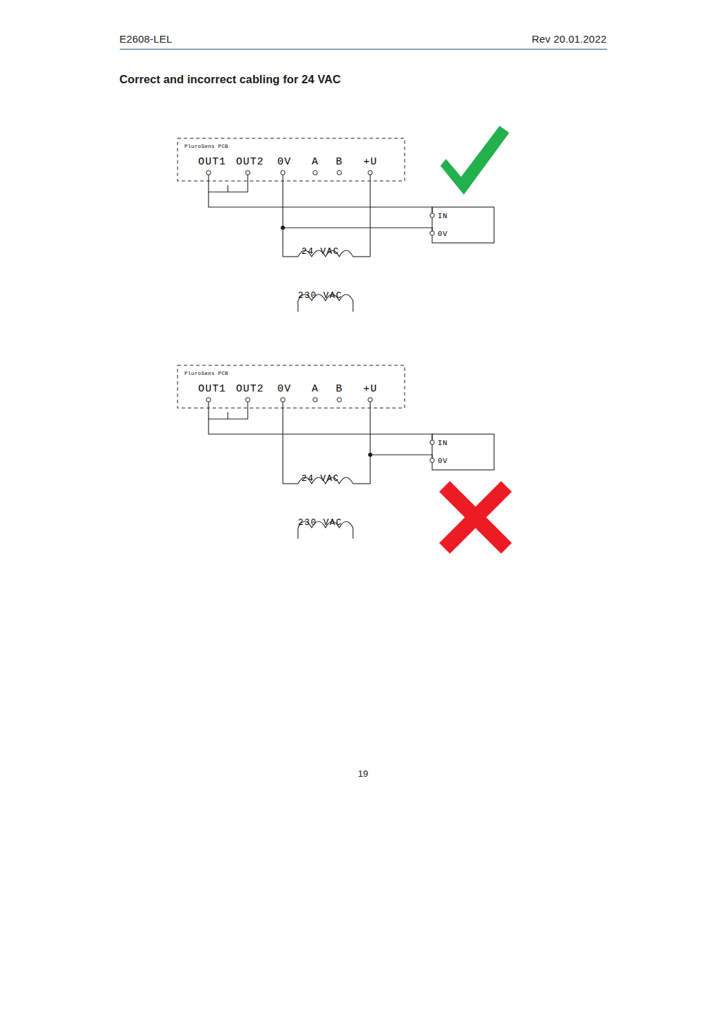E2608-LEL
Rev 20.01.2022
Correct and incorrect cabling for 24 VAC
PluroSens PCB OUT1 OUT2 0V A B +U IN 0V 24 VAC 230 VAC PluroSens PCB OUT1 OUT2 0V A B +U IN 0V 24 VAC 230 VAC
19